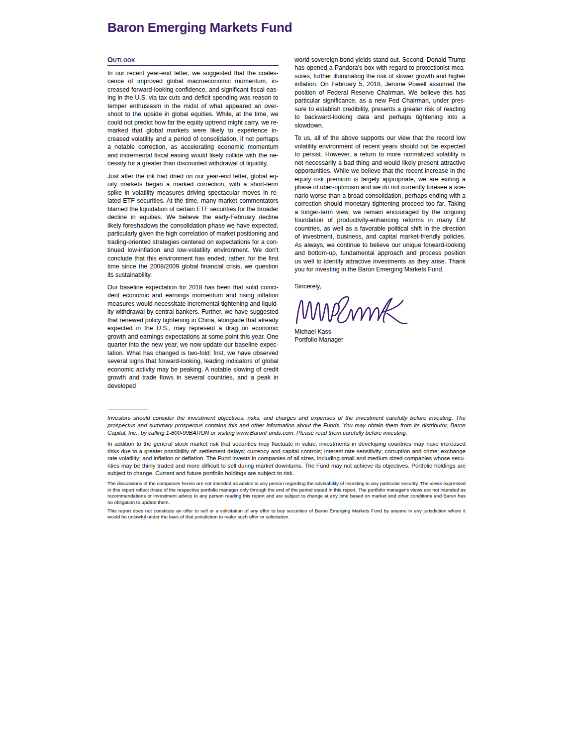Baron Emerging Markets Fund
Outlook
In our recent year-end letter, we suggested that the coalescence of improved global macroeconomic momentum, increased forward-looking confidence, and significant fiscal easing in the U.S. via tax cuts and deficit spending was reason to temper enthusiasm in the midst of what appeared an overshoot to the upside in global equities. While, at the time, we could not predict how far the equity uptrend might carry, we remarked that global markets were likely to experience increased volatility and a period of consolidation, if not perhaps a notable correction, as accelerating economic momentum and incremental fiscal easing would likely collide with the necessity for a greater than discounted withdrawal of liquidity.
Just after the ink had dried on our year-end letter, global equity markets began a marked correction, with a short-term spike in volatility measures driving spectacular moves in related ETF securities. At the time, many market commentators blamed the liquidation of certain ETF securities for the broader decline in equities. We believe the early-February decline likely foreshadows the consolidation phase we have expected, particularly given the high correlation of market positioning and trading-oriented strategies centered on expectations for a continued low-inflation and low-volatility environment. We don't conclude that this environment has ended; rather, for the first time since the 2008/2009 global financial crisis, we question its sustainability.
Our baseline expectation for 2018 has been that solid coincident economic and earnings momentum and rising inflation measures would necessitate incremental tightening and liquidity withdrawal by central bankers. Further, we have suggested that renewed policy tightening in China, alongside that already expected in the U.S., may represent a drag on economic growth and earnings expectations at some point this year. One quarter into the new year, we now update our baseline expectation. What has changed is two-fold: first, we have observed several signs that forward-looking, leading indicators of global economic activity may be peaking. A notable slowing of credit growth and trade flows in several countries, and a peak in developed
world sovereign bond yields stand out. Second, Donald Trump has opened a Pandora's box with regard to protectionist measures, further illuminating the risk of slower growth and higher inflation. On February 5, 2018, Jerome Powell assumed the position of Federal Reserve Chairman. We believe this has particular significance, as a new Fed Chairman, under pressure to establish credibility, presents a greater risk of reacting to backward-looking data and perhaps tightening into a slowdown.
To us, all of the above supports our view that the record low volatility environment of recent years should not be expected to persist. However, a return to more normalized volatility is not necessarily a bad thing and would likely present attractive opportunities. While we believe that the recent increase in the equity risk premium is largely appropriate, we are exiting a phase of uber-optimism and we do not currently foresee a scenario worse than a broad consolidation, perhaps ending with a correction should monetary tightening proceed too far. Taking a longer-term view, we remain encouraged by the ongoing foundation of productivity-enhancing reforms in many EM countries, as well as a favorable political shift in the direction of investment, business, and capital market-friendly policies. As always, we continue to believe our unique forward-looking and bottom-up, fundamental approach and process position us well to identify attractive investments as they arise. Thank you for investing in the Baron Emerging Markets Fund.
Sincerely,
Michael Kass
Portfolio Manager
Investors should consider the investment objectives, risks, and charges and expenses of the investment carefully before investing. The prospectus and summary prospectus contains this and other information about the Funds. You may obtain them from its distributor, Baron Capital, Inc., by calling 1-800-99BARON or visiting www.BaronFunds.com. Please read them carefully before investing.
In addition to the general stock market risk that securities may fluctuate in value, investments in developing countries may have increased risks due to a greater possibility of: settlement delays; currency and capital controls; interest rate sensitivity; corruption and crime; exchange rate volatility; and inflation or deflation. The Fund invests in companies of all sizes, including small and medium sized companies whose securities may be thinly traded and more difficult to sell during market downturns. The Fund may not achieve its objectives. Portfolio holdings are subject to change. Current and future portfolio holdings are subject to risk.
The discussions of the companies herein are not intended as advice to any person regarding the advisability of investing in any particular security. The views expressed in this report reflect those of the respective portfolio manager only through the end of the period stated in this report. The portfolio manager's views are not intended as recommendations or investment advice to any person reading this report and are subject to change at any time based on market and other conditions and Baron has no obligation to update them.
This report does not constitute an offer to sell or a solicitation of any offer to buy securities of Baron Emerging Markets Fund by anyone in any jurisdiction where it would be unlawful under the laws of that jurisdiction to make such offer or solicitation.